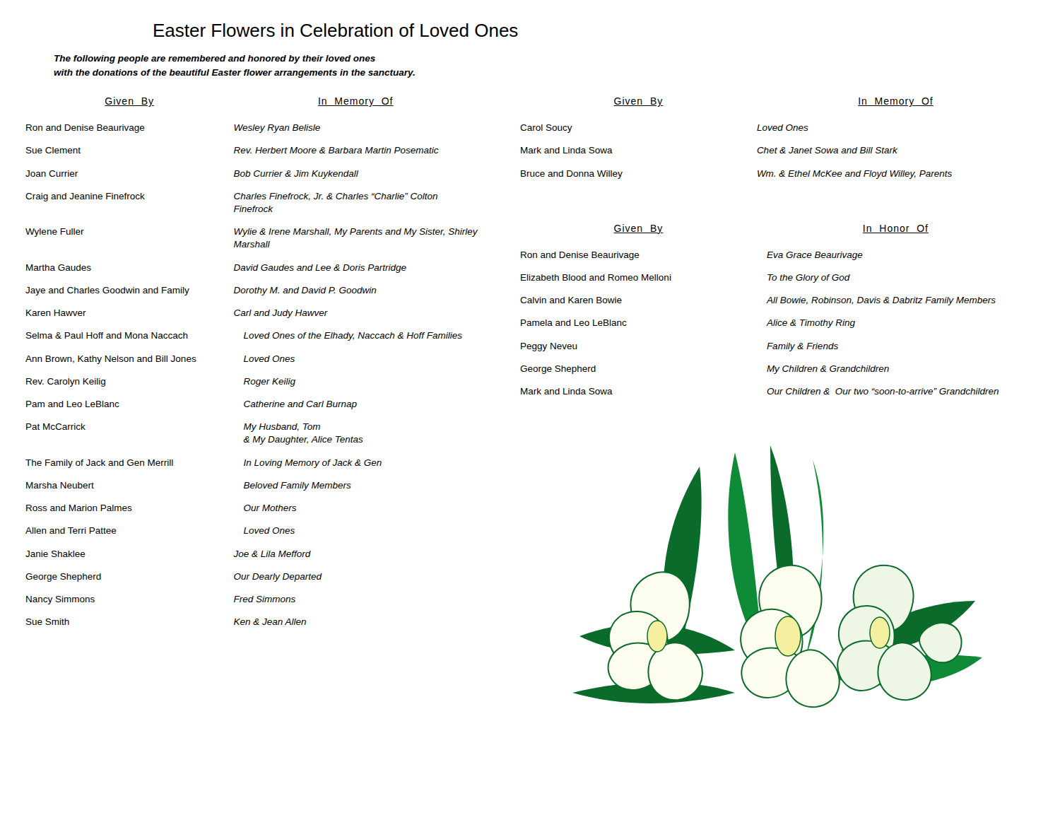Easter Flowers in Celebration of Loved Ones
The following people are remembered and honored by their loved ones
with the donations of the beautiful Easter flower arrangements in the sanctuary.
| Given By | In Memory Of |
| --- | --- |
| Ron and Denise Beaurivage | Wesley Ryan Belisle |
| Sue Clement | Rev. Herbert Moore & Barbara Martin Posematic |
| Joan Currier | Bob Currier & Jim Kuykendall |
| Craig and Jeanine Finefrock | Charles Finefrock, Jr. & Charles “Charlie” Colton Finefrock |
| Wylene Fuller | Wylie & Irene Marshall, My Parents and My Sister, Shirley Marshall |
| Martha Gaudes | David Gaudes and Lee & Doris Partridge |
| Jaye and Charles Goodwin and Family | Dorothy M. and David P. Goodwin |
| Karen Hawver | Carl and Judy Hawver |
| Selma & Paul Hoff and Mona Naccach | Loved Ones of the Elhady, Naccach & Hoff Families |
| Ann Brown, Kathy Nelson and Bill Jones | Loved Ones |
| Rev. Carolyn Keilig | Roger Keilig |
| Pam and Leo LeBlanc | Catherine and Carl Burnap |
| Pat McCarrick | My Husband, Tom & My Daughter, Alice Tentas |
| The Family of Jack and Gen Merrill | In Loving Memory of Jack & Gen |
| Marsha Neubert | Beloved Family Members |
| Ross and Marion Palmes | Our Mothers |
| Allen and Terri Pattee | Loved Ones |
| Janie Shaklee | Joe & Lila Mefford |
| George Shepherd | Our Dearly Departed |
| Nancy Simmons | Fred Simmons |
| Sue Smith | Ken & Jean Allen |
| Given By | In Memory Of |
| --- | --- |
| Carol Soucy | Loved Ones |
| Mark and Linda Sowa | Chet & Janet Sowa and Bill Stark |
| Bruce and Donna Willey | Wm. & Ethel McKee and Floyd Willey, Parents |
| Given By | In Honor Of |
| --- | --- |
| Ron and Denise Beaurivage | Eva Grace Beaurivage |
| Elizabeth Blood and Romeo Melloni | To the Glory of God |
| Calvin and Karen Bowie | All Bowie, Robinson, Davis & Dabritz Family Members |
| Pamela and Leo LeBlanc | Alice & Timothy Ring |
| Peggy Neveu | Family & Friends |
| George Shepherd | My Children & Grandchildren |
| Mark and Linda Sowa | Our Children & Our two “soon-to-arrive” Grandchildren |